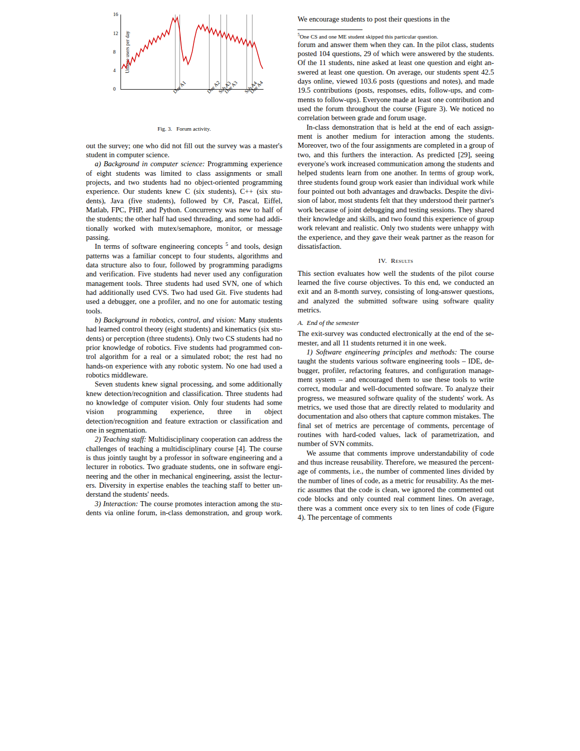Unique users per day 16 12 8 4 0
Due A1 Due A2 Sub A3 Due A3 Sub A4 Due A4
Fig. 3. Forum activity.
out the survey; one who did not fill out the survey was a master's student in computer science.
a) Background in computer science: Programming experience of eight students was limited to class assignments or small projects, and two students had no object-oriented programming experience. Our students knew C (six students), C++ (six students), Java (five students), followed by C#, Pascal, Eiffel, Matlab, FPC, PHP, and Python. Concurrency was new to half of the students; the other half had used threading, and some had additionally worked with mutex/semaphore, monitor, or message passing.
In terms of software engineering concepts 5 and tools, design patterns was a familiar concept to four students, algorithms and data structure also to four, followed by programming paradigms and verification. Five students had never used any configuration management tools. Three students had used SVN, one of which had additionally used CVS. Two had used Git. Five students had used a debugger, one a profiler, and no one for automatic testing tools.
b) Background in robotics, control, and vision: Many students had learned control theory (eight students) and kinematics (six students) or perception (three students). Only two CS students had no prior knowledge of robotics. Five students had programmed control algorithm for a real or a simulated robot; the rest had no hands-on experience with any robotic system. No one had used a robotics middleware.
Seven students knew signal processing, and some additionally knew detection/recognition and classification. Three students had no knowledge of computer vision. Only four students had some vision programming experience, three in object detection/recognition and feature extraction or classification and one in segmentation.
2) Teaching staff: Multidisciplinary cooperation can address the challenges of teaching a multidisciplinary course [4]. The course is thus jointly taught by a professor in software engineering and a lecturer in robotics. Two graduate students, one in software engineering and the other in mechanical engineering, assist the lecturers. Diversity in expertise enables the teaching staff to better understand the students' needs.
3) Interaction: The course promotes interaction among the students via online forum, in-class demonstration, and group work. We encourage students to post their questions in the
5One CS and one ME student skipped this particular question.
forum and answer them when they can. In the pilot class, students posted 104 questions, 29 of which were answered by the students. Of the 11 students, nine asked at least one question and eight answered at least one question. On average, our students spent 42.5 days online, viewed 103.6 posts (questions and notes), and made 19.5 contributions (posts, responses, edits, follow-ups, and comments to follow-ups). Everyone made at least one contribution and used the forum throughout the course (Figure 3). We noticed no correlation between grade and forum usage.
In-class demonstration that is held at the end of each assignment is another medium for interaction among the students. Moreover, two of the four assignments are completed in a group of two, and this furthers the interaction. As predicted [29], seeing everyone's work increased communication among the students and helped students learn from one another. In terms of group work, three students found group work easier than individual work while four pointed out both advantages and drawbacks. Despite the division of labor, most students felt that they understood their partner's work because of joint debugging and testing sessions. They shared their knowledge and skills, and two found this experience of group work relevant and realistic. Only two students were unhappy with the experience, and they gave their weak partner as the reason for dissatisfaction.
IV. Results
This section evaluates how well the students of the pilot course learned the five course objectives. To this end, we conducted an exit and an 8-month survey, consisting of long-answer questions, and analyzed the submitted software using software quality metrics.
A. End of the semester
The exit-survey was conducted electronically at the end of the semester, and all 11 students returned it in one week.
1) Software engineering principles and methods: The course taught the students various software engineering tools – IDE, debugger, profiler, refactoring features, and configuration management system – and encouraged them to use these tools to write correct, modular and well-documented software. To analyze their progress, we measured software quality of the students' work. As metrics, we used those that are directly related to modularity and documentation and also others that capture common mistakes. The final set of metrics are percentage of comments, percentage of routines with hard-coded values, lack of parametrization, and number of SVN commits.
We assume that comments improve understandability of code and thus increase reusability. Therefore, we measured the percentage of comments, i.e., the number of commented lines divided by the number of lines of code, as a metric for reusability. As the metric assumes that the code is clean, we ignored the commented out code blocks and only counted real comment lines. On average, there was a comment once every six to ten lines of code (Figure 4). The percentage of comments